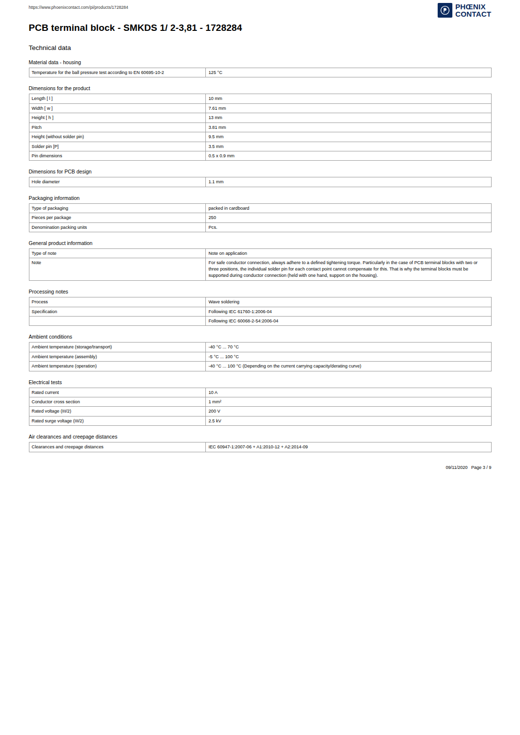PHŒNIX
CONTACT
https://www.phoenixcontact.com/pi/products/1728284
PCB terminal block - SMKDS 1/ 2-3,81 - 1728284
Technical data
Material data - housing
| Temperature for the ball pressure test according to EN 60695-10-2 | 125 °C |
Dimensions for the product
| Length [ l ] | 10 mm |
| Width [ w ] | 7.61 mm |
| Height [ h ] | 13 mm |
| Pitch | 3.81 mm |
| Height (without solder pin) | 9.5 mm |
| Solder pin [P] | 3.5 mm |
| Pin dimensions | 0.5 x 0.9 mm |
Dimensions for PCB design
| Hole diameter | 1.1 mm |
Packaging information
| Type of packaging | packed in cardboard |
| Pieces per package | 250 |
| Denomination packing units | Pcs. |
General product information
| Type of note | Note on application |
| Note | For safe conductor connection, always adhere to a defined tightening torque. Particularly in the case of PCB terminal blocks with two or three positions, the individual solder pin for each contact point cannot compensate for this. That is why the terminal blocks must be supported during conductor connection (held with one hand, support on the housing). |
Processing notes
| Process | Wave soldering |
| Specification | Following IEC 61760-1:2006-04 |
| | Following IEC 60068-2-54:2006-04 |
Ambient conditions
| Ambient temperature (storage/transport) | -40 °C ... 70 °C |
| Ambient temperature (assembly) | -5 °C ... 100 °C |
| Ambient temperature (operation) | -40 °C ... 100 °C (Depending on the current carrying capacity/derating curve) |
Electrical tests
| Rated current | 10 A |
| Conductor cross section | 1 mm² |
| Rated voltage (III/2) | 200 V |
| Rated surge voltage (III/2) | 2.5 kV |
Air clearances and creepage distances
| Clearances and creepage distances | IEC 60947-1:2007-06 + A1:2010-12 + A2:2014-09 |
09/11/2020 Page 3 / 9